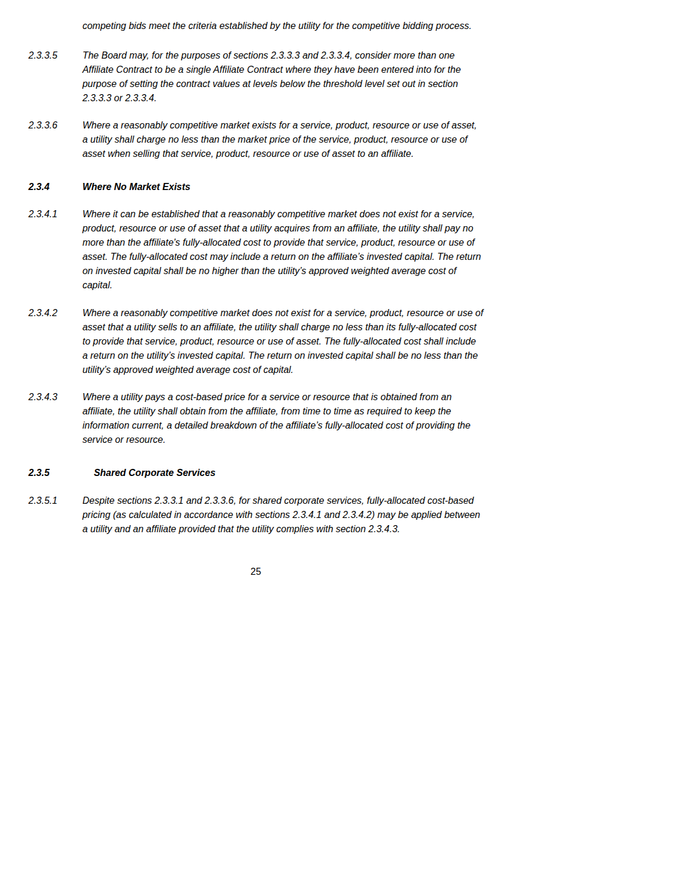competing bids meet the criteria established by the utility for the competitive bidding process.
2.3.3.5
The Board may, for the purposes of sections 2.3.3.3 and 2.3.3.4, consider more than one Affiliate Contract to be a single Affiliate Contract where they have been entered into for the purpose of setting the contract values at levels below the threshold level set out in section 2.3.3.3 or 2.3.3.4.
2.3.3.6
Where a reasonably competitive market exists for a service, product, resource or use of asset, a utility shall charge no less than the market price of the service, product, resource or use of asset when selling that service, product, resource or use of asset to an affiliate.
2.3.4
Where No Market Exists
2.3.4.1
Where it can be established that a reasonably competitive market does not exist for a service, product, resource or use of asset that a utility acquires from an affiliate, the utility shall pay no more than the affiliate's fully-allocated cost to provide that service, product, resource or use of asset. The fully-allocated cost may include a return on the affiliate’s invested capital. The return on invested capital shall be no higher than the utility’s approved weighted average cost of capital.
2.3.4.2
Where a reasonably competitive market does not exist for a service, product, resource or use of asset that a utility sells to an affiliate, the utility shall charge no less than its fully-allocated cost to provide that service, product, resource or use of asset. The fully-allocated cost shall include a return on the utility’s invested capital. The return on invested capital shall be no less than the utility’s approved weighted average cost of capital.
2.3.4.3
Where a utility pays a cost-based price for a service or resource that is obtained from an affiliate, the utility shall obtain from the affiliate, from time to time as required to keep the information current, a detailed breakdown of the affiliate’s fully-allocated cost of providing the service or resource.
2.3.5
Shared Corporate Services
2.3.5.1
Despite sections 2.3.3.1 and 2.3.3.6, for shared corporate services, fully-allocated cost-based pricing (as calculated in accordance with sections 2.3.4.1 and 2.3.4.2) may be applied between a utility and an affiliate provided that the utility complies with section 2.3.4.3.
25